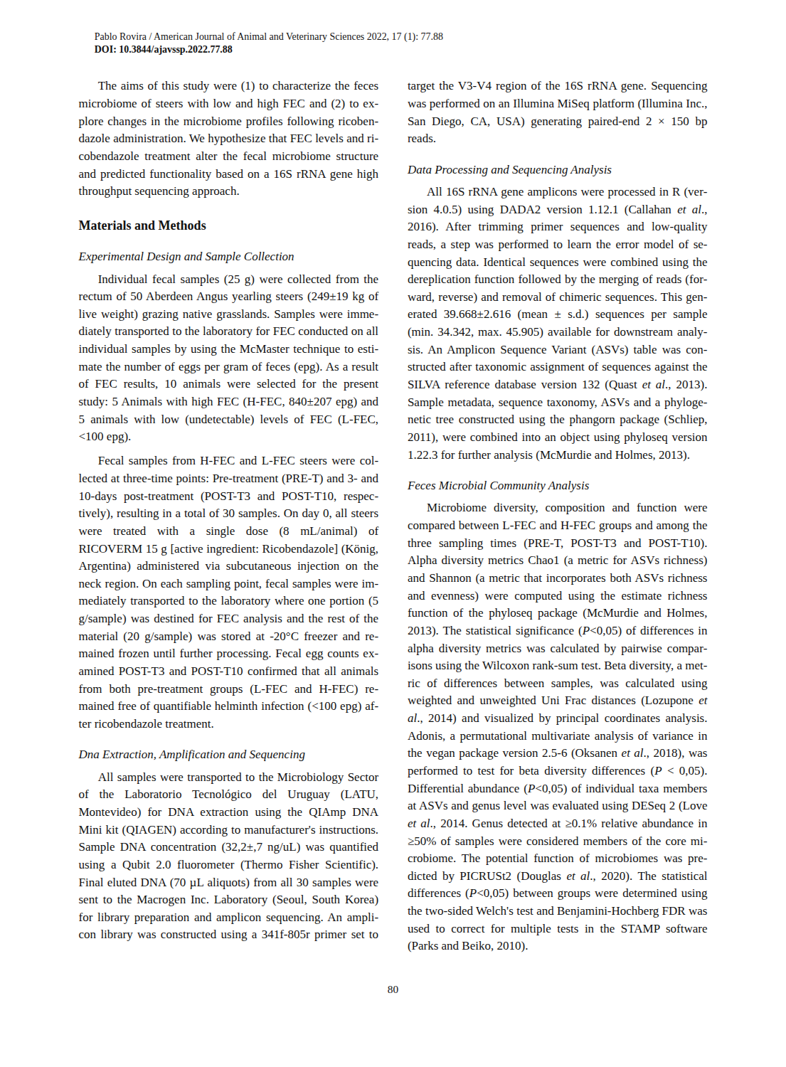Pablo Rovira / American Journal of Animal and Veterinary Sciences 2022, 17 (1): 77.88
DOI: 10.3844/ajavssp.2022.77.88
The aims of this study were (1) to characterize the feces microbiome of steers with low and high FEC and (2) to explore changes in the microbiome profiles following ricobendazole administration. We hypothesize that FEC levels and ricobendazole treatment alter the fecal microbiome structure and predicted functionality based on a 16S rRNA gene high throughput sequencing approach.
Materials and Methods
Experimental Design and Sample Collection
Individual fecal samples (25 g) were collected from the rectum of 50 Aberdeen Angus yearling steers (249±19 kg of live weight) grazing native grasslands. Samples were immediately transported to the laboratory for FEC conducted on all individual samples by using the McMaster technique to estimate the number of eggs per gram of feces (epg). As a result of FEC results, 10 animals were selected for the present study: 5 Animals with high FEC (H-FEC, 840±207 epg) and 5 animals with low (undetectable) levels of FEC (L-FEC, <100 epg).
Fecal samples from H-FEC and L-FEC steers were collected at three-time points: Pre-treatment (PRE-T) and 3- and 10-days post-treatment (POST-T3 and POST-T10, respectively), resulting in a total of 30 samples. On day 0, all steers were treated with a single dose (8 mL/animal) of RICOVERM 15 g [active ingredient: Ricobendazole] (König, Argentina) administered via subcutaneous injection on the neck region. On each sampling point, fecal samples were immediately transported to the laboratory where one portion (5 g/sample) was destined for FEC analysis and the rest of the material (20 g/sample) was stored at -20°C freezer and remained frozen until further processing. Fecal egg counts examined POST-T3 and POST-T10 confirmed that all animals from both pre-treatment groups (L-FEC and H-FEC) remained free of quantifiable helminth infection (<100 epg) after ricobendazole treatment.
Dna Extraction, Amplification and Sequencing
All samples were transported to the Microbiology Sector of the Laboratorio Tecnológico del Uruguay (LATU, Montevideo) for DNA extraction using the QIAmp DNA Mini kit (QIAGEN) according to manufacturer's instructions. Sample DNA concentration (32,2±,7 ng/uL) was quantified using a Qubit 2.0 fluorometer (Thermo Fisher Scientific). Final eluted DNA (70 µL aliquots) from all 30 samples were sent to the Macrogen Inc. Laboratory (Seoul, South Korea) for library preparation and amplicon sequencing. An amplicon library was constructed using a 341f-805r primer set to target the V3-V4 region of the 16S rRNA gene. Sequencing was performed on an Illumina MiSeq platform (Illumina Inc., San Diego, CA, USA) generating paired-end 2 × 150 bp reads.
Data Processing and Sequencing Analysis
All 16S rRNA gene amplicons were processed in R (version 4.0.5) using DADA2 version 1.12.1 (Callahan et al., 2016). After trimming primer sequences and low-quality reads, a step was performed to learn the error model of sequencing data. Identical sequences were combined using the dereplication function followed by the merging of reads (forward, reverse) and removal of chimeric sequences. This generated 39.668±2.616 (mean ± s.d.) sequences per sample (min. 34.342, max. 45.905) available for downstream analysis. An Amplicon Sequence Variant (ASVs) table was constructed after taxonomic assignment of sequences against the SILVA reference database version 132 (Quast et al., 2013). Sample metadata, sequence taxonomy, ASVs and a phylogenetic tree constructed using the phangorn package (Schliep, 2011), were combined into an object using phyloseq version 1.22.3 for further analysis (McMurdie and Holmes, 2013).
Feces Microbial Community Analysis
Microbiome diversity, composition and function were compared between L-FEC and H-FEC groups and among the three sampling times (PRE-T, POST-T3 and POST-T10). Alpha diversity metrics Chao1 (a metric for ASVs richness) and Shannon (a metric that incorporates both ASVs richness and evenness) were computed using the estimate richness function of the phyloseq package (McMurdie and Holmes, 2013). The statistical significance (P<0,05) of differences in alpha diversity metrics was calculated by pairwise comparisons using the Wilcoxon rank-sum test. Beta diversity, a metric of differences between samples, was calculated using weighted and unweighted Uni Frac distances (Lozupone et al., 2014) and visualized by principal coordinates analysis. Adonis, a permutational multivariate analysis of variance in the vegan package version 2.5-6 (Oksanen et al., 2018), was performed to test for beta diversity differences (P < 0,05). Differential abundance (P<0,05) of individual taxa members at ASVs and genus level was evaluated using DESeq 2 (Love et al., 2014. Genus detected at ≥0.1% relative abundance in ≥50% of samples were considered members of the core microbiome. The potential function of microbiomes was predicted by PICRUSt2 (Douglas et al., 2020). The statistical differences (P<0,05) between groups were determined using the two-sided Welch's test and Benjamini-Hochberg FDR was used to correct for multiple tests in the STAMP software (Parks and Beiko, 2010).
80